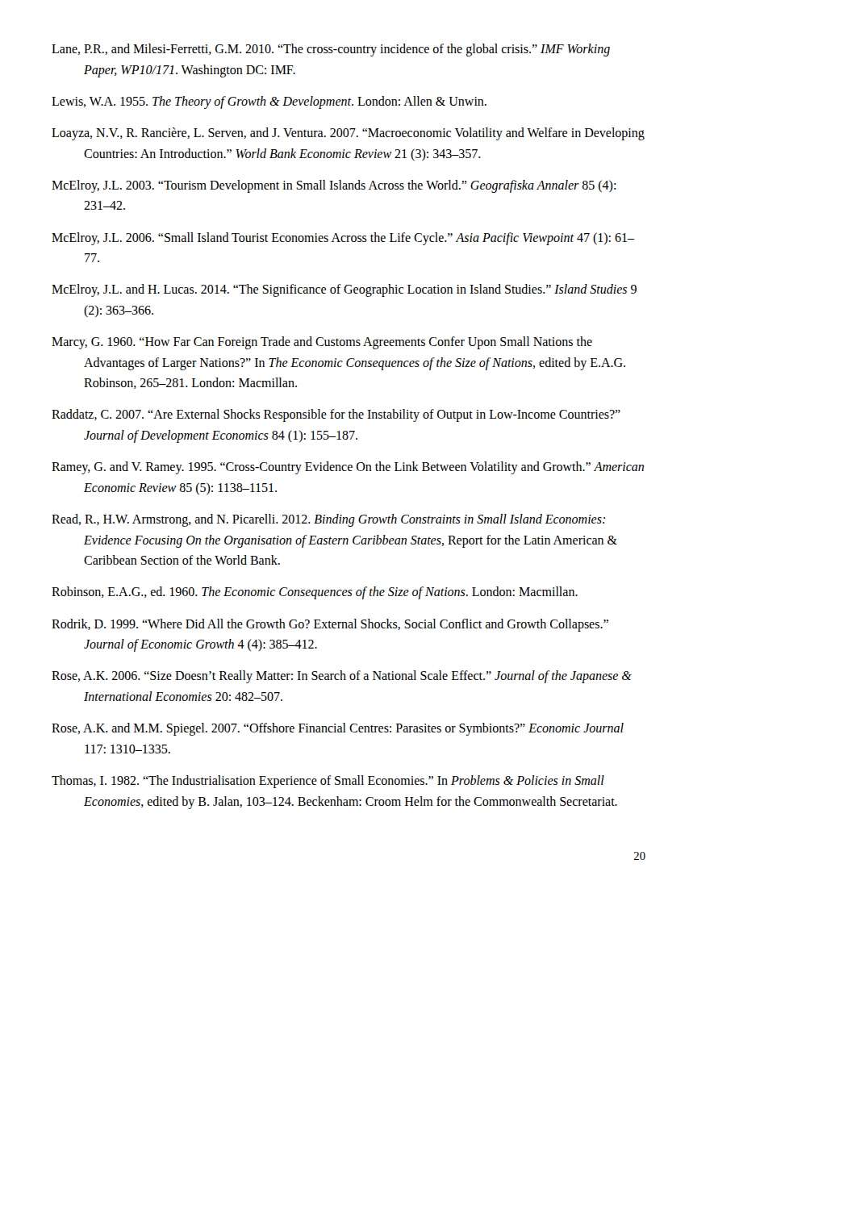Lane, P.R., and Milesi-Ferretti, G.M. 2010. “The cross-country incidence of the global crisis.” IMF Working Paper, WP10/171. Washington DC: IMF.
Lewis, W.A. 1955. The Theory of Growth & Development. London: Allen & Unwin.
Loayza, N.V., R. Rancière, L. Serven, and J. Ventura. 2007. “Macroeconomic Volatility and Welfare in Developing Countries: An Introduction.” World Bank Economic Review 21 (3): 343–357.
McElroy, J.L. 2003. “Tourism Development in Small Islands Across the World.” Geografiska Annaler 85 (4): 231–42.
McElroy, J.L. 2006. “Small Island Tourist Economies Across the Life Cycle.” Asia Pacific Viewpoint 47 (1): 61–77.
McElroy, J.L. and H. Lucas. 2014. “The Significance of Geographic Location in Island Studies.” Island Studies 9 (2): 363–366.
Marcy, G. 1960. “How Far Can Foreign Trade and Customs Agreements Confer Upon Small Nations the Advantages of Larger Nations?” In The Economic Consequences of the Size of Nations, edited by E.A.G. Robinson, 265–281. London: Macmillan.
Raddatz, C. 2007. “Are External Shocks Responsible for the Instability of Output in Low-Income Countries?” Journal of Development Economics 84 (1): 155–187.
Ramey, G. and V. Ramey. 1995. “Cross-Country Evidence On the Link Between Volatility and Growth.” American Economic Review 85 (5): 1138–1151.
Read, R., H.W. Armstrong, and N. Picarelli. 2012. Binding Growth Constraints in Small Island Economies: Evidence Focusing On the Organisation of Eastern Caribbean States, Report for the Latin American & Caribbean Section of the World Bank.
Robinson, E.A.G., ed. 1960. The Economic Consequences of the Size of Nations. London: Macmillan.
Rodrik, D. 1999. “Where Did All the Growth Go? External Shocks, Social Conflict and Growth Collapses.” Journal of Economic Growth 4 (4): 385–412.
Rose, A.K. 2006. “Size Doesn’t Really Matter: In Search of a National Scale Effect.” Journal of the Japanese & International Economies 20: 482–507.
Rose, A.K. and M.M. Spiegel. 2007. “Offshore Financial Centres: Parasites or Symbionts?” Economic Journal 117: 1310–1335.
Thomas, I. 1982. “The Industrialisation Experience of Small Economies.” In Problems & Policies in Small Economies, edited by B. Jalan, 103–124. Beckenham: Croom Helm for the Commonwealth Secretariat.
20